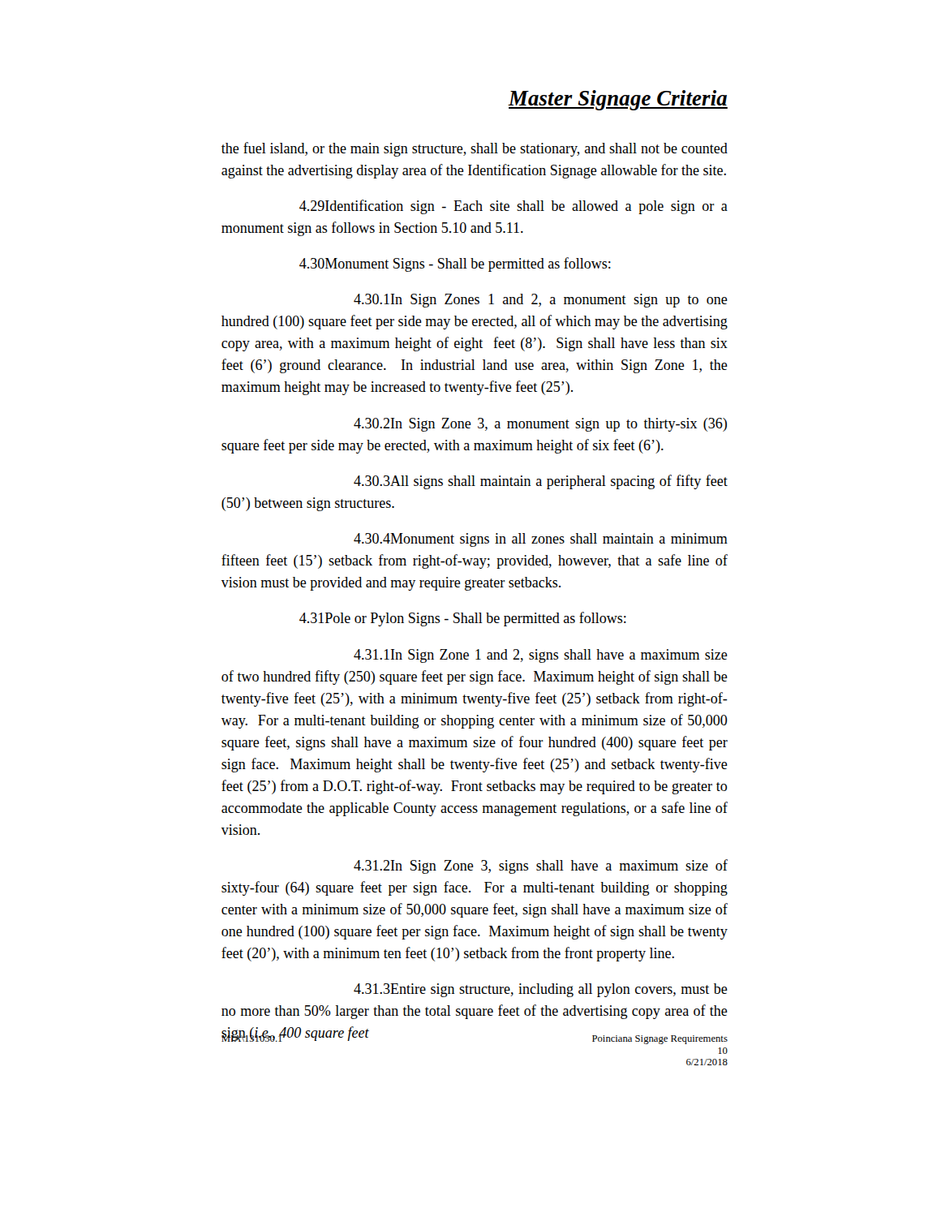Master Signage Criteria
the fuel island, or the main sign structure, shall be stationary, and shall not be counted against the advertising display area of the Identification Signage allowable for the site.
4.29 Identification sign - Each site shall be allowed a pole sign or a monument sign as follows in Section 5.10 and 5.11.
4.30 Monument Signs - Shall be permitted as follows:
4.30.1 In Sign Zones 1 and 2, a monument sign up to one hundred (100) square feet per side may be erected, all of which may be the advertising copy area, with a maximum height of eight feet (8’). Sign shall have less than six feet (6’) ground clearance. In industrial land use area, within Sign Zone 1, the maximum height may be increased to twenty-five feet (25’).
4.30.2 In Sign Zone 3, a monument sign up to thirty-six (36) square feet per side may be erected, with a maximum height of six feet (6’).
4.30.3 All signs shall maintain a peripheral spacing of fifty feet (50’) between sign structures.
4.30.4 Monument signs in all zones shall maintain a minimum fifteen feet (15’) setback from right-of-way; provided, however, that a safe line of vision must be provided and may require greater setbacks.
4.31 Pole or Pylon Signs - Shall be permitted as follows:
4.31.1 In Sign Zone 1 and 2, signs shall have a maximum size of two hundred fifty (250) square feet per sign face. Maximum height of sign shall be twenty-five feet (25’), with a minimum twenty-five feet (25’) setback from right-of-way. For a multi-tenant building or shopping center with a minimum size of 50,000 square feet, signs shall have a maximum size of four hundred (400) square feet per sign face. Maximum height shall be twenty-five feet (25’) and setback twenty-five feet (25’) from a D.O.T. right-of-way. Front setbacks may be required to be greater to accommodate the applicable County access management regulations, or a safe line of vision.
4.31.2 In Sign Zone 3, signs shall have a maximum size of sixty-four (64) square feet per sign face. For a multi-tenant building or shopping center with a minimum size of 50,000 square feet, sign shall have a maximum size of one hundred (100) square feet per sign face. Maximum height of sign shall be twenty feet (20’), with a minimum ten feet (10’) setback from the front property line.
4.31.3 Entire sign structure, including all pylon covers, must be no more than 50% larger than the total square feet of the advertising copy area of the sign (i.e., 400 square feet
MIA\131030.1
Poinciana Signage Requirements
10
6/21/2018